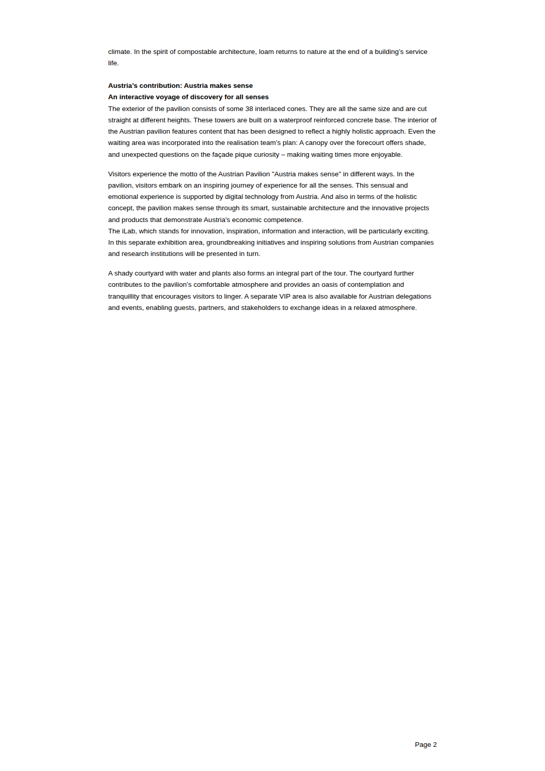climate. In the spirit of compostable architecture, loam returns to nature at the end of a building’s service life.
Austria’s contribution: Austria makes sense
An interactive voyage of discovery for all senses
The exterior of the pavilion consists of some 38 interlaced cones. They are all the same size and are cut straight at different heights. These towers are built on a waterproof reinforced concrete base. The interior of the Austrian pavilion features content that has been designed to reflect a highly holistic approach. Even the waiting area was incorporated into the realisation team’s plan: A canopy over the forecourt offers shade, and unexpected questions on the façade pique curiosity – making waiting times more enjoyable.
Visitors experience the motto of the Austrian Pavilion "Austria makes sense" in different ways. In the pavilion, visitors embark on an inspiring journey of experience for all the senses. This sensual and emotional experience is supported by digital technology from Austria. And also in terms of the holistic concept, the pavilion makes sense through its smart, sustainable architecture and the innovative projects and products that demonstrate Austria's economic competence.
The iLab, which stands for innovation, inspiration, information and interaction, will be particularly exciting. In this separate exhibition area, groundbreaking initiatives and inspiring solutions from Austrian companies and research institutions will be presented in turn.
A shady courtyard with water and plants also forms an integral part of the tour. The courtyard further contributes to the pavilion’s comfortable atmosphere and provides an oasis of contemplation and tranquillity that encourages visitors to linger. A separate VIP area is also available for Austrian delegations and events, enabling guests, partners, and stakeholders to exchange ideas in a relaxed atmosphere.
Page 2